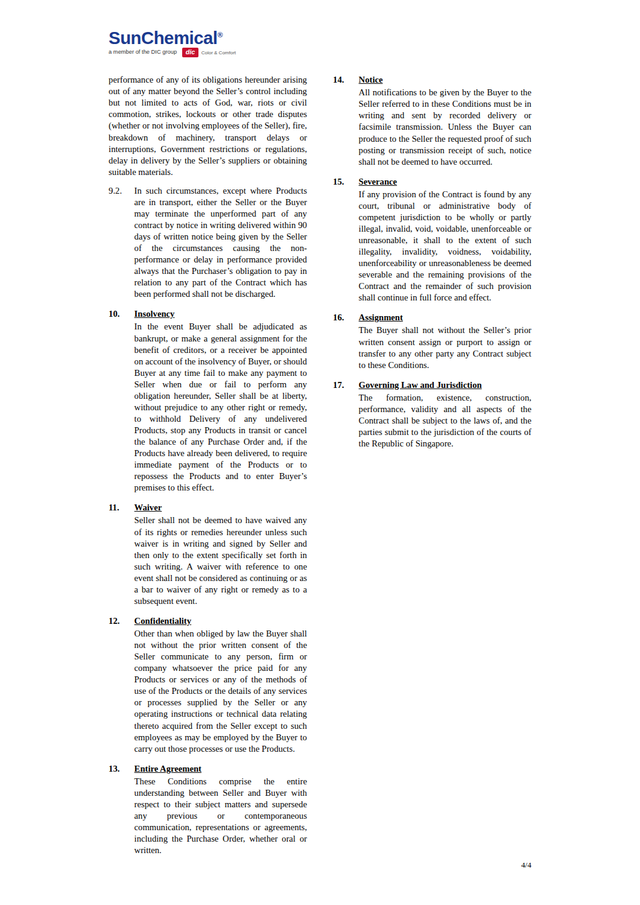Sun Chemical®
a member of the DIC group dic Color & Comfort
performance of any of its obligations hereunder arising out of any matter beyond the Seller’s control including but not limited to acts of God, war, riots or civil commotion, strikes, lockouts or other trade disputes (whether or not involving employees of the Seller), fire, breakdown of machinery, transport delays or interruptions, Government restrictions or regulations, delay in delivery by the Seller’s suppliers or obtaining suitable materials.
9.2.
In such circumstances, except where Products are in transport, either the Seller or the Buyer may terminate the unperformed part of any contract by notice in writing delivered within 90 days of written notice being given by the Seller of the circumstances causing the non-performance or delay in performance provided always that the Purchaser’s obligation to pay in relation to any part of the Contract which has been performed shall not be discharged.
10.
Insolvency
In the event Buyer shall be adjudicated as bankrupt, or make a general assignment for the benefit of creditors, or a receiver be appointed on account of the insolvency of Buyer, or should Buyer at any time fail to make any payment to Seller when due or fail to perform any obligation hereunder, Seller shall be at liberty, without prejudice to any other right or remedy, to withhold Delivery of any undelivered Products, stop any Products in transit or cancel the balance of any Purchase Order and, if the Products have already been delivered, to require immediate payment of the Products or to repossess the Products and to enter Buyer’s premises to this effect.
11.
Waiver
Seller shall not be deemed to have waived any of its rights or remedies hereunder unless such waiver is in writing and signed by Seller and then only to the extent specifically set forth in such writing. A waiver with reference to one event shall not be considered as continuing or as a bar to waiver of any right or remedy as to a subsequent event.
12.
Confidentiality
Other than when obliged by law the Buyer shall not without the prior written consent of the Seller communicate to any person, firm or company whatsoever the price paid for any Products or services or any of the methods of use of the Products or the details of any services or processes supplied by the Seller or any operating instructions or technical data relating thereto acquired from the Seller except to such employees as may be employed by the Buyer to carry out those processes or use the Products.
13.
Entire Agreement
These Conditions comprise the entire understanding between Seller and Buyer with respect to their subject matters and supersede any previous or contemporaneous communication, representations or agreements, including the Purchase Order, whether oral or written.
14.
Notice
All notifications to be given by the Buyer to the Seller referred to in these Conditions must be in writing and sent by recorded delivery or facsimile transmission. Unless the Buyer can produce to the Seller the requested proof of such posting or transmission receipt of such, notice shall not be deemed to have occurred.
15.
Severance
If any provision of the Contract is found by any court, tribunal or administrative body of competent jurisdiction to be wholly or partly illegal, invalid, void, voidable, unenforceable or unreasonable, it shall to the extent of such illegality, invalidity, voidness, voidability, unenforceability or unreasonableness be deemed severable and the remaining provisions of the Contract and the remainder of such provision shall continue in full force and effect.
16.
Assignment
The Buyer shall not without the Seller’s prior written consent assign or purport to assign or transfer to any other party any Contract subject to these Conditions.
17.
Governing Law and Jurisdiction
The formation, existence, construction, performance, validity and all aspects of the Contract shall be subject to the laws of, and the parties submit to the jurisdiction of the courts of the Republic of Singapore.
4/4